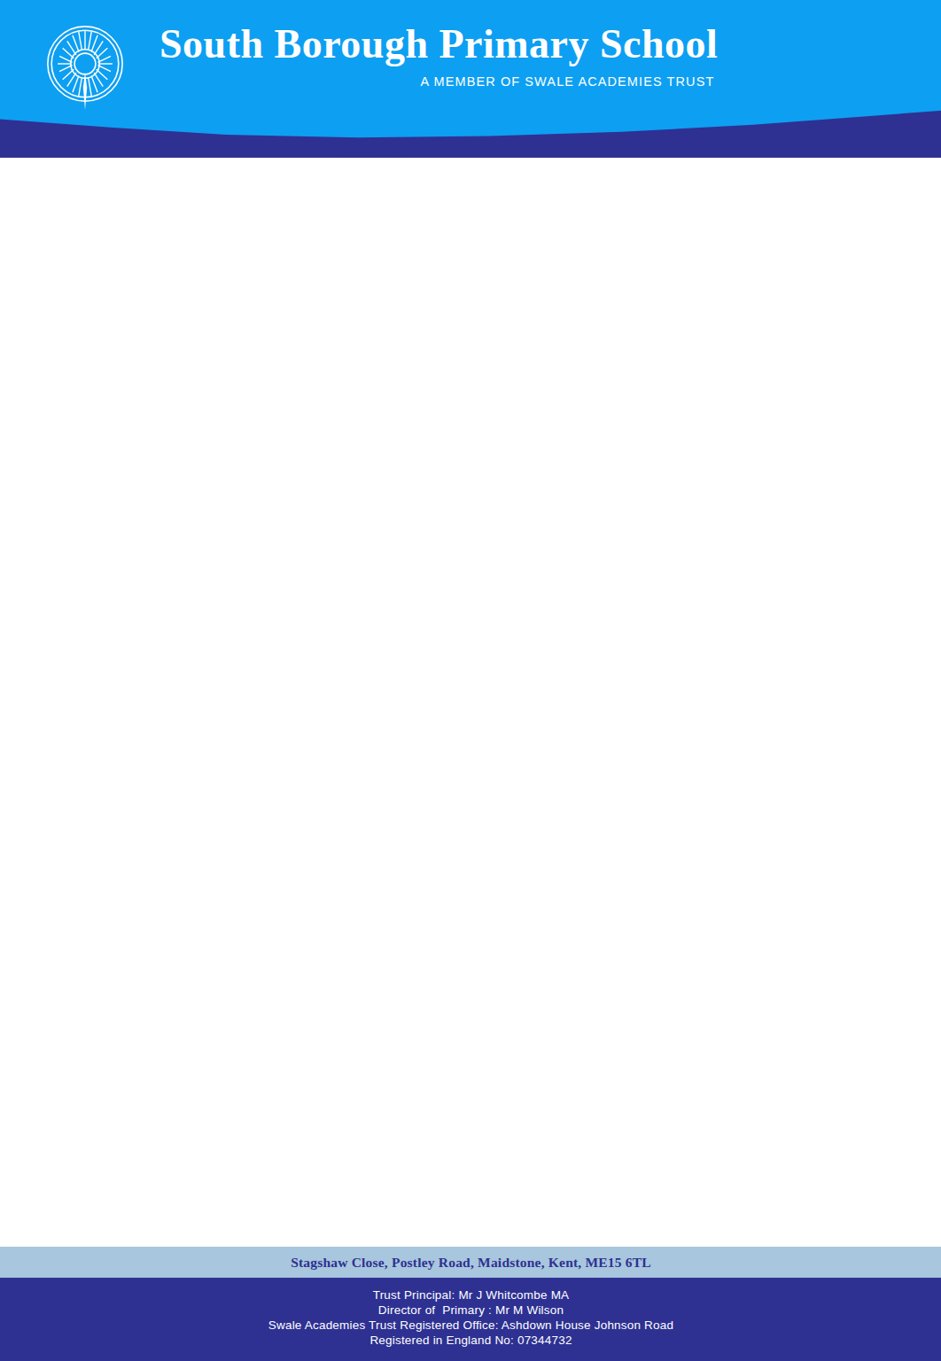South Borough Primary School
A MEMBER OF SWALE ACADEMIES TRUST
Stagshaw Close, Postley Road, Maidstone, Kent, ME15 6TL
Trust Principal: Mr J Whitcombe MA
Director of Primary : Mr M Wilson
Swale Academies Trust Registered Office: Ashdown House Johnson Road
Registered in England No: 07344732